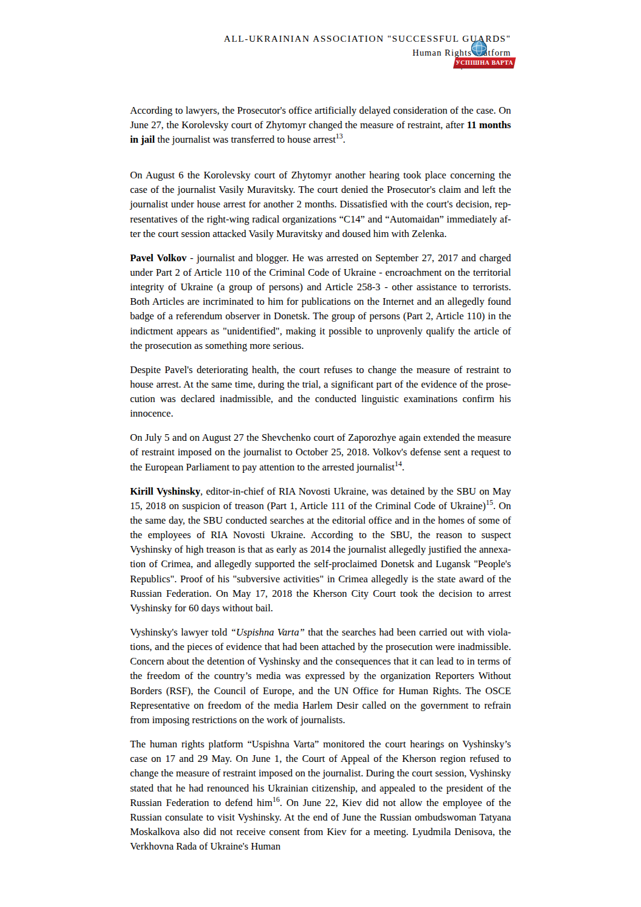All-Ukrainian Association "Successful Guards"
Human Rights Platform
uspishna-varta.com
УСПІШНА ВАРТА
According to lawyers, the Prosecutor's office artificially delayed consideration of the case. On June 27, the Korolevsky court of Zhytomyr changed the measure of restraint, after 11 months in jail the journalist was transferred to house arrest13.
On August 6 the Korolevsky court of Zhytomyr another hearing took place concerning the case of the journalist Vasily Muravitsky. The court denied the Prosecutor's claim and left the journalist under house arrest for another 2 months. Dissatisfied with the court's decision, representatives of the right-wing radical organizations “C14” and “Automaidan” immediately after the court session attacked Vasily Muravitsky and doused him with Zelenka.
Pavel Volkov - journalist and blogger. He was arrested on September 27, 2017 and charged under Part 2 of Article 110 of the Criminal Code of Ukraine - encroachment on the territorial integrity of Ukraine (a group of persons) and Article 258-3 - other assistance to terrorists. Both Articles are incriminated to him for publications on the Internet and an allegedly found badge of a referendum observer in Donetsk. The group of persons (Part 2, Article 110) in the indictment appears as "unidentified", making it possible to unprovenly qualify the article of the prosecution as something more serious.
Despite Pavel's deteriorating health, the court refuses to change the measure of restraint to house arrest. At the same time, during the trial, a significant part of the evidence of the prosecution was declared inadmissible, and the conducted linguistic examinations confirm his innocence.
On July 5 and on August 27 the Shevchenko court of Zaporozhye again extended the measure of restraint imposed on the journalist to October 25, 2018. Volkov's defense sent a request to the European Parliament to pay attention to the arrested journalist14.
Kirill Vyshinsky, editor-in-chief of RIA Novosti Ukraine, was detained by the SBU on May 15, 2018 on suspicion of treason (Part 1, Article 111 of the Criminal Code of Ukraine)15. On the same day, the SBU conducted searches at the editorial office and in the homes of some of the employees of RIA Novosti Ukraine. According to the SBU, the reason to suspect Vyshinsky of high treason is that as early as 2014 the journalist allegedly justified the annexation of Crimea, and allegedly supported the self-proclaimed Donetsk and Lugansk "People's Republics". Proof of his "subversive activities" in Crimea allegedly is the state award of the Russian Federation. On May 17, 2018 the Kherson City Court took the decision to arrest Vyshinsky for 60 days without bail.
Vyshinsky's lawyer told “Uspishna Varta” that the searches had been carried out with violations, and the pieces of evidence that had been attached by the prosecution were inadmissible. Concern about the detention of Vyshinsky and the consequences that it can lead to in terms of the freedom of the country’s media was expressed by the organization Reporters Without Borders (RSF), the Council of Europe, and the UN Office for Human Rights. The OSCE Representative on freedom of the media Harlem Desir called on the government to refrain from imposing restrictions on the work of journalists.
The human rights platform “Uspishna Varta” monitored the court hearings on Vyshinsky’s case on 17 and 29 May. On June 1, the Court of Appeal of the Kherson region refused to change the measure of restraint imposed on the journalist. During the court session, Vyshinsky stated that he had renounced his Ukrainian citizenship, and appealed to the president of the Russian Federation to defend him16. On June 22, Kiev did not allow the employee of the Russian consulate to visit Vyshinsky. At the end of June the Russian ombudswoman Tatyana Moskalkova also did not receive consent from Kiev for a meeting. Lyudmila Denisova, the Verkhovna Rada of Ukraine's Human